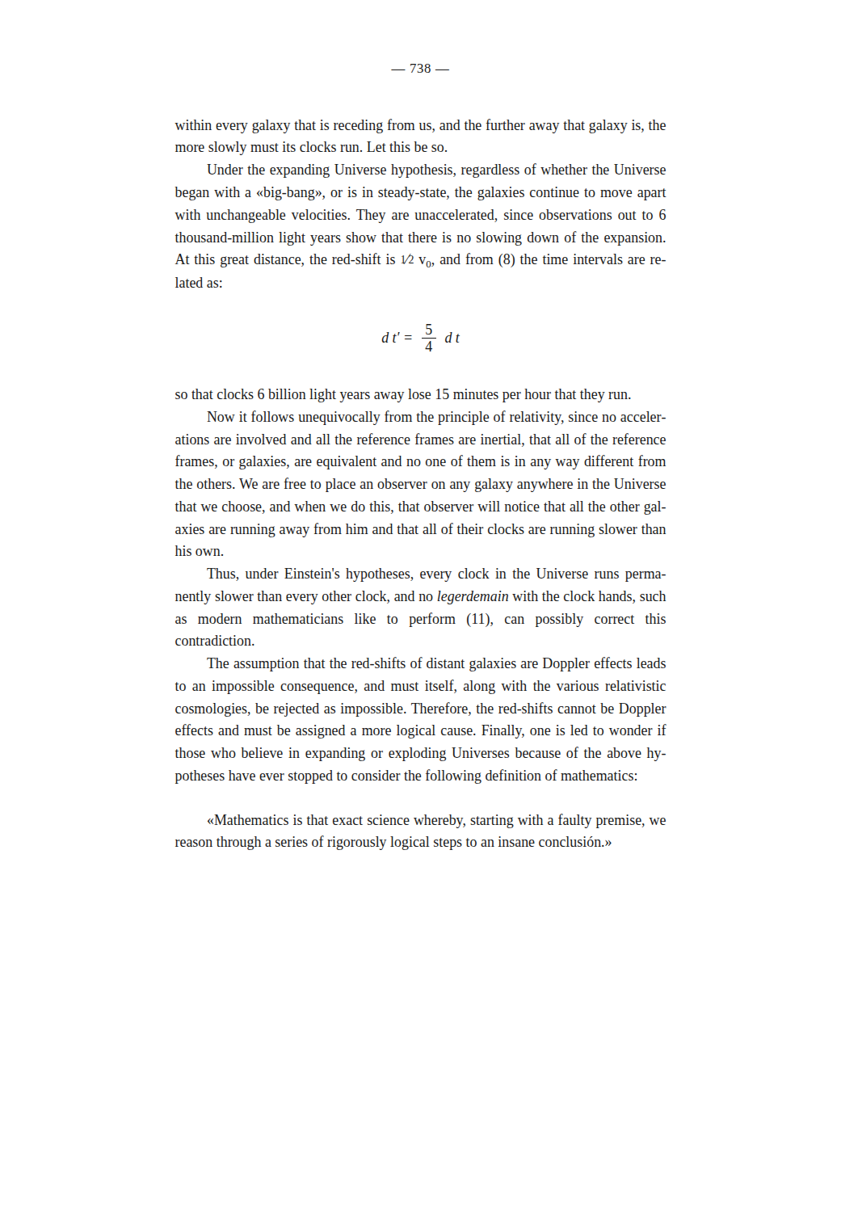— 738 —
within every galaxy that is receding from us, and the further away that galaxy is, the more slowly must its clocks run. Let this be so.
Under the expanding Universe hypothesis, regardless of whether the Universe began with a «big-bang», or is in steady-state, the galaxies continue to move apart with unchangeable velocities. They are unaccelerated, since observations out to 6 thousand-million light years show that there is no slowing down of the expansion. At this great distance, the red-shift is 1⁄2 v0, and from (8) the time intervals are related as:
d t′ = 54 d t
so that clocks 6 billion light years away lose 15 minutes per hour that they run.
Now it follows unequivocally from the principle of relativity, since no accelerations are involved and all the reference frames are inertial, that all of the reference frames, or galaxies, are equivalent and no one of them is in any way different from the others. We are free to place an observer on any galaxy anywhere in the Universe that we choose, and when we do this, that observer will notice that all the other galaxies are running away from him and that all of their clocks are running slower than his own.
Thus, under Einstein's hypotheses, every clock in the Universe runs permanently slower than every other clock, and no legerdemain with the clock hands, such as modern mathematicians like to perform (11), can possibly correct this contradiction.
The assumption that the red-shifts of distant galaxies are Doppler effects leads to an impossible consequence, and must itself, along with the various relativistic cosmologies, be rejected as impossible. Therefore, the red-shifts cannot be Doppler effects and must be assigned a more logical cause. Finally, one is led to wonder if those who believe in expanding or exploding Universes because of the above hypotheses have ever stopped to consider the following definition of mathematics:
«Mathematics is that exact science whereby, starting with a faulty premise, we reason through a series of rigorously logical steps to an insane conclusión.»